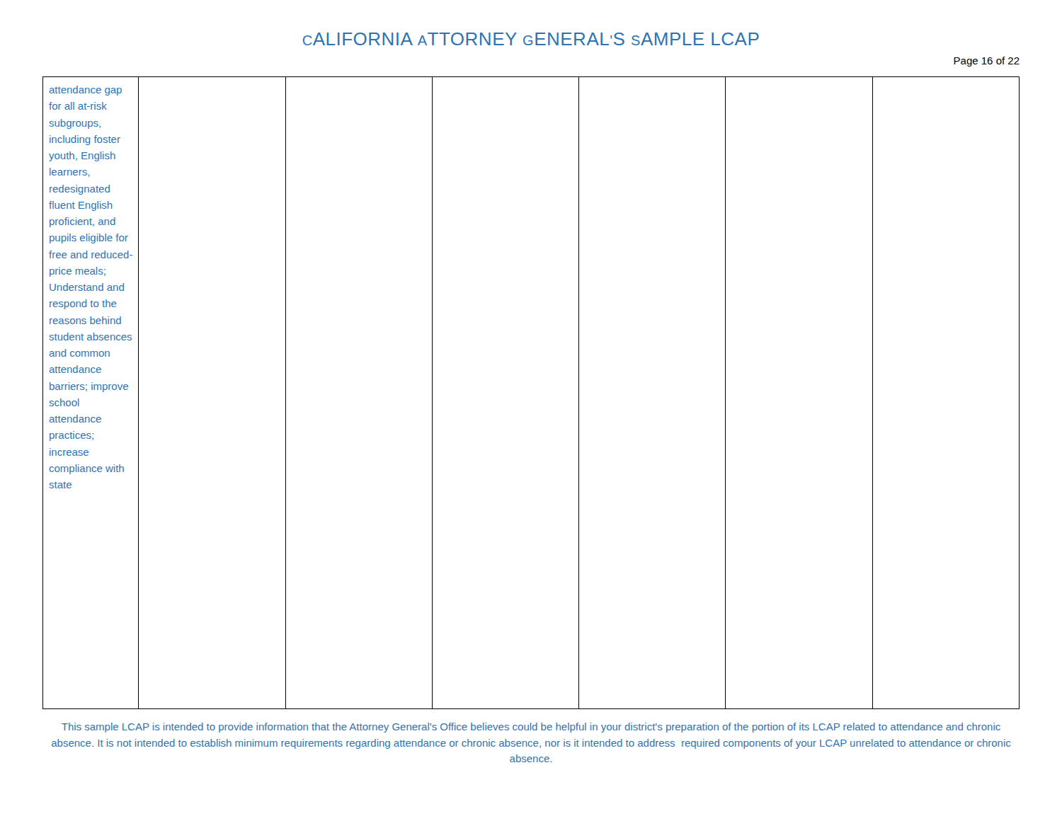CALIFORNIA ATTORNEY GENERAL'S SAMPLE LCAP
Page 16 of 22
| attendance gap for all at-risk subgroups, including foster youth, English learners, redesignated fluent English proficient, and pupils eligible for free and reduced-price meals; Understand and respond to the reasons behind student absences and common attendance barriers; improve school attendance practices; increase compliance with state | | | | | | |
This sample LCAP is intended to provide information that the Attorney General's Office believes could be helpful in your district's preparation of the portion of its LCAP related to attendance and chronic absence. It is not intended to establish minimum requirements regarding attendance or chronic absence, nor is it intended to address required components of your LCAP unrelated to attendance or chronic absence.